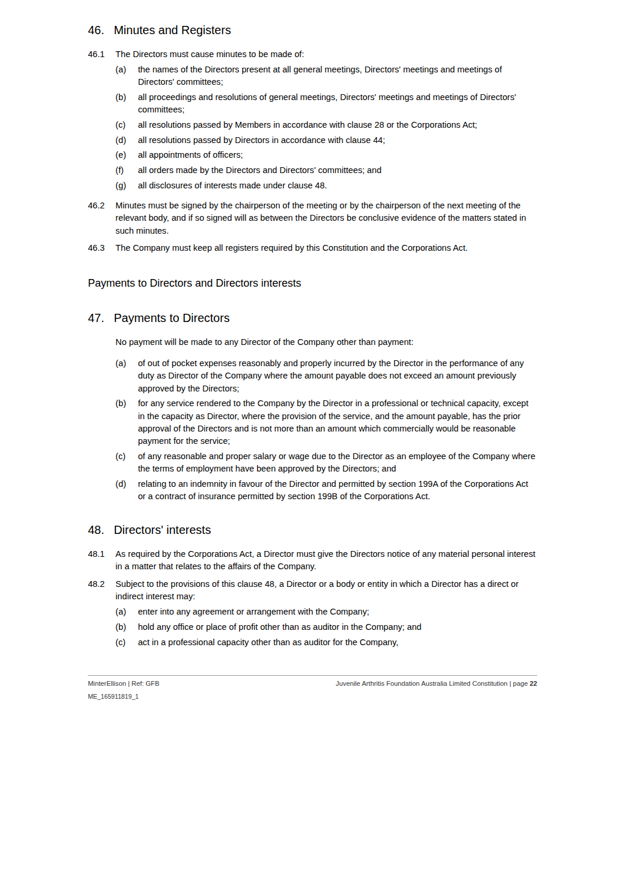46. Minutes and Registers
46.1
The Directors must cause minutes to be made of:
(a) the names of the Directors present at all general meetings, Directors' meetings and meetings of Directors' committees;
(b) all proceedings and resolutions of general meetings, Directors' meetings and meetings of Directors' committees;
(c) all resolutions passed by Members in accordance with clause 28 or the Corporations Act;
(d) all resolutions passed by Directors in accordance with clause 44;
(e) all appointments of officers;
(f) all orders made by the Directors and Directors' committees; and
(g) all disclosures of interests made under clause 48.
46.2
Minutes must be signed by the chairperson of the meeting or by the chairperson of the next meeting of the relevant body, and if so signed will as between the Directors be conclusive evidence of the matters stated in such minutes.
46.3
The Company must keep all registers required by this Constitution and the Corporations Act.
Payments to Directors and Directors interests
47. Payments to Directors
No payment will be made to any Director of the Company other than payment:
(a) of out of pocket expenses reasonably and properly incurred by the Director in the performance of any duty as Director of the Company where the amount payable does not exceed an amount previously approved by the Directors;
(b) for any service rendered to the Company by the Director in a professional or technical capacity, except in the capacity as Director, where the provision of the service, and the amount payable, has the prior approval of the Directors and is not more than an amount which commercially would be reasonable payment for the service;
(c) of any reasonable and proper salary or wage due to the Director as an employee of the Company where the terms of employment have been approved by the Directors; and
(d) relating to an indemnity in favour of the Director and permitted by section 199A of the Corporations Act or a contract of insurance permitted by section 199B of the Corporations Act.
48. Directors' interests
48.1
As required by the Corporations Act, a Director must give the Directors notice of any material personal interest in a matter that relates to the affairs of the Company.
48.2
Subject to the provisions of this clause 48, a Director or a body or entity in which a Director has a direct or indirect interest may:
(a) enter into any agreement or arrangement with the Company;
(b) hold any office or place of profit other than as auditor in the Company; and
(c) act in a professional capacity other than as auditor for the Company,
MinterEllison | Ref: GFB
Juvenile Arthritis Foundation Australia Limited Constitution | page 22
ME_165911819_1